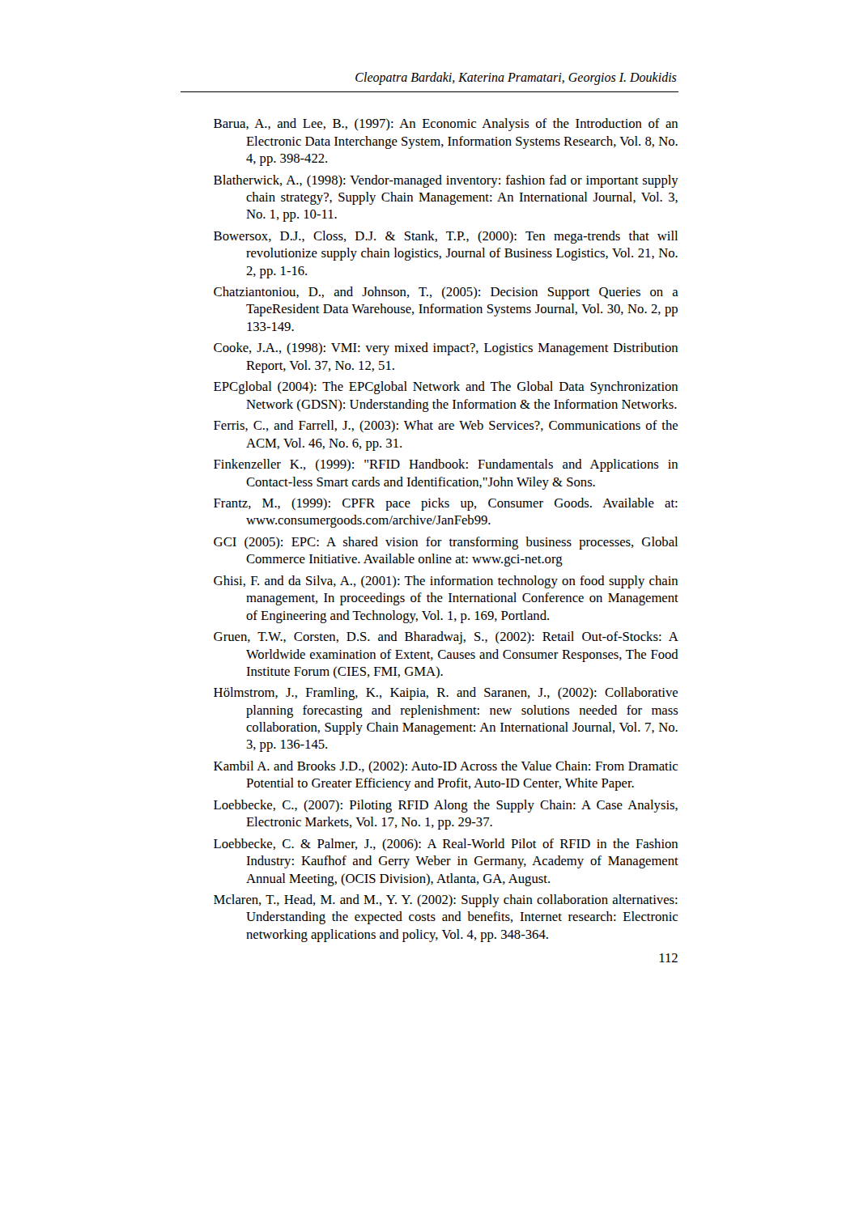Cleopatra Bardaki, Katerina Pramatari, Georgios I. Doukidis
Barua, A., and Lee, B., (1997): An Economic Analysis of the Introduction of an Electronic Data Interchange System, Information Systems Research, Vol. 8, No. 4, pp. 398-422.
Blatherwick, A., (1998): Vendor-managed inventory: fashion fad or important supply chain strategy?, Supply Chain Management: An International Journal, Vol. 3, No. 1, pp. 10-11.
Bowersox, D.J., Closs, D.J. & Stank, T.P., (2000): Ten mega-trends that will revolutionize supply chain logistics, Journal of Business Logistics, Vol. 21, No. 2, pp. 1-16.
Chatziantoniou, D., and Johnson, T., (2005): Decision Support Queries on a TapeResident Data Warehouse, Information Systems Journal, Vol. 30, No. 2, pp 133-149.
Cooke, J.A., (1998): VMI: very mixed impact?, Logistics Management Distribution Report, Vol. 37, No. 12, 51.
EPCglobal (2004): The EPCglobal Network and The Global Data Synchronization Network (GDSN): Understanding the Information & the Information Networks.
Ferris, C., and Farrell, J., (2003): What are Web Services?, Communications of the ACM, Vol. 46, No. 6, pp. 31.
Finkenzeller K., (1999): "RFID Handbook: Fundamentals and Applications in Contact-less Smart cards and Identification,"John Wiley & Sons.
Frantz, M., (1999): CPFR pace picks up, Consumer Goods. Available at: www.consumergoods.com/archive/JanFeb99.
GCI (2005): EPC: A shared vision for transforming business processes, Global Commerce Initiative. Available online at: www.gci-net.org
Ghisi, F. and da Silva, A., (2001): The information technology on food supply chain management, In proceedings of the International Conference on Management of Engineering and Technology, Vol. 1, p. 169, Portland.
Gruen, T.W., Corsten, D.S. and Bharadwaj, S., (2002): Retail Out-of-Stocks: A Worldwide examination of Extent, Causes and Consumer Responses, The Food Institute Forum (CIES, FMI, GMA).
Hölmstrom, J., Framling, K., Kaipia, R. and Saranen, J., (2002): Collaborative planning forecasting and replenishment: new solutions needed for mass collaboration, Supply Chain Management: An International Journal, Vol. 7, No. 3, pp. 136-145.
Kambil A. and Brooks J.D., (2002): Auto-ID Across the Value Chain: From Dramatic Potential to Greater Efficiency and Profit, Auto-ID Center, White Paper.
Loebbecke, C., (2007): Piloting RFID Along the Supply Chain: A Case Analysis, Electronic Markets, Vol. 17, No. 1, pp. 29-37.
Loebbecke, C. & Palmer, J., (2006): A Real-World Pilot of RFID in the Fashion Industry: Kaufhof and Gerry Weber in Germany, Academy of Management Annual Meeting, (OCIS Division), Atlanta, GA, August.
Mclaren, T., Head, M. and M., Y. Y. (2002): Supply chain collaboration alternatives: Understanding the expected costs and benefits, Internet research: Electronic networking applications and policy, Vol. 4, pp. 348-364.
112